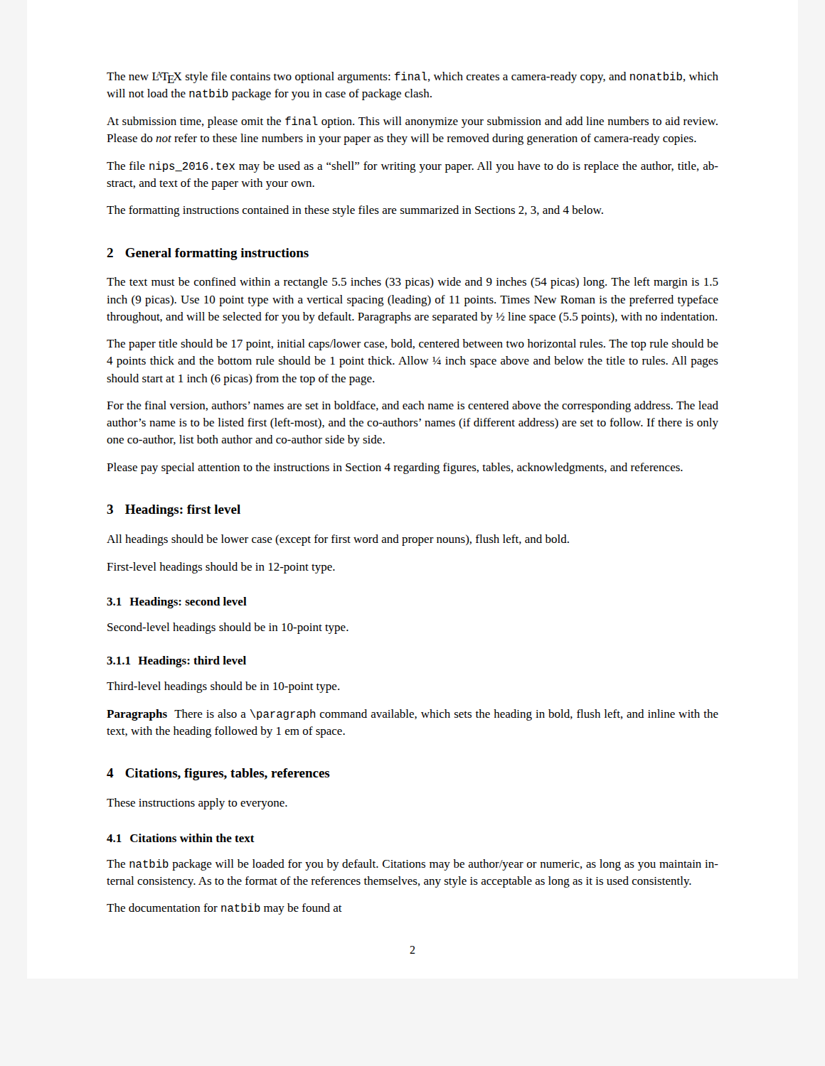The new La Te X style file contains two optional arguments: final, which creates a camera-ready copy, and nonatbib, which will not load the natbib package for you in case of package clash.
At submission time, please omit the final option. This will anonymize your submission and add line numbers to aid review. Please do not refer to these line numbers in your paper as they will be removed during generation of camera-ready copies.
The file nips_2016.tex may be used as a “shell” for writing your paper. All you have to do is replace the author, title, abstract, and text of the paper with your own.
The formatting instructions contained in these style files are summarized in Sections 2, 3, and 4 below.
2 General formatting instructions
The text must be confined within a rectangle 5.5 inches (33 picas) wide and 9 inches (54 picas) long. The left margin is 1.5 inch (9 picas). Use 10 point type with a vertical spacing (leading) of 11 points. Times New Roman is the preferred typeface throughout, and will be selected for you by default. Paragraphs are separated by ½ line space (5.5 points), with no indentation.
The paper title should be 17 point, initial caps/lower case, bold, centered between two horizontal rules. The top rule should be 4 points thick and the bottom rule should be 1 point thick. Allow ¼ inch space above and below the title to rules. All pages should start at 1 inch (6 picas) from the top of the page.
For the final version, authors’ names are set in boldface, and each name is centered above the corresponding address. The lead author’s name is to be listed first (left-most), and the co-authors’ names (if different address) are set to follow. If there is only one co-author, list both author and co-author side by side.
Please pay special attention to the instructions in Section 4 regarding figures, tables, acknowledgments, and references.
3 Headings: first level
All headings should be lower case (except for first word and proper nouns), flush left, and bold.
First-level headings should be in 12-point type.
3.1 Headings: second level
Second-level headings should be in 10-point type.
3.1.1 Headings: third level
Third-level headings should be in 10-point type.
Paragraphs There is also a \paragraph command available, which sets the heading in bold, flush left, and inline with the text, with the heading followed by 1 em of space.
4 Citations, figures, tables, references
These instructions apply to everyone.
4.1 Citations within the text
The natbib package will be loaded for you by default. Citations may be author/year or numeric, as long as you maintain internal consistency. As to the format of the references themselves, any style is acceptable as long as it is used consistently.
The documentation for natbib may be found at
2